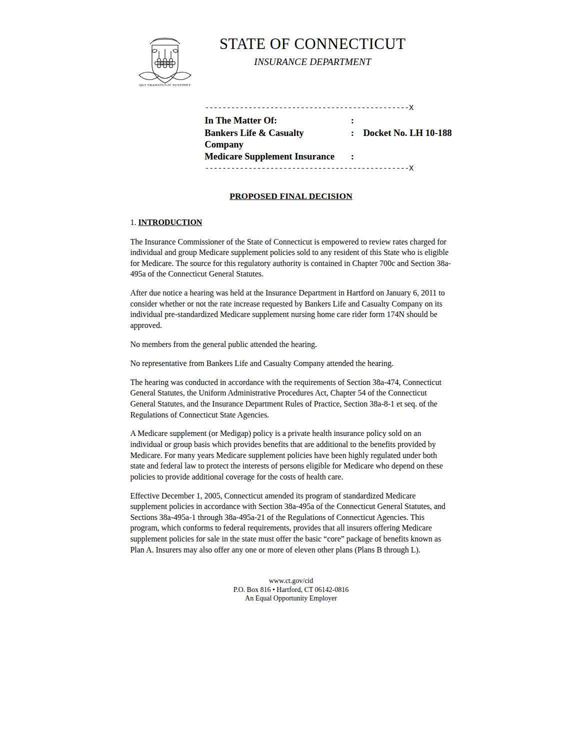QUI TRANSTULIT SUSTINET
STATE OF CONNECTICUT
INSURANCE DEPARTMENT
-----------------------------------------------X
| In The Matter Of: | : | |
| Bankers Life & Casualty Company | : | Docket No. LH 10-188 |
| Medicare Supplement Insurance | : | |
-----------------------------------------------X
PROPOSED FINAL DECISION
1. INTRODUCTION
The Insurance Commissioner of the State of Connecticut is empowered to review rates charged for individual and group Medicare supplement policies sold to any resident of this State who is eligible for Medicare. The source for this regulatory authority is contained in Chapter 700c and Section 38a-495a of the Connecticut General Statutes.
After due notice a hearing was held at the Insurance Department in Hartford on January 6, 2011 to consider whether or not the rate increase requested by Bankers Life and Casualty Company on its individual pre-standardized Medicare supplement nursing home care rider form 174N should be approved.
No members from the general public attended the hearing.
No representative from Bankers Life and Casualty Company attended the hearing.
The hearing was conducted in accordance with the requirements of Section 38a-474, Connecticut General Statutes, the Uniform Administrative Procedures Act, Chapter 54 of the Connecticut General Statutes, and the Insurance Department Rules of Practice, Section 38a-8-1 et seq. of the Regulations of Connecticut State Agencies.
A Medicare supplement (or Medigap) policy is a private health insurance policy sold on an individual or group basis which provides benefits that are additional to the benefits provided by Medicare. For many years Medicare supplement policies have been highly regulated under both state and federal law to protect the interests of persons eligible for Medicare who depend on these policies to provide additional coverage for the costs of health care.
Effective December 1, 2005, Connecticut amended its program of standardized Medicare supplement policies in accordance with Section 38a-495a of the Connecticut General Statutes, and Sections 38a-495a-1 through 38a-495a-21 of the Regulations of Connecticut Agencies. This program, which conforms to federal requirements, provides that all insurers offering Medicare supplement policies for sale in the state must offer the basic “core” package of benefits known as Plan A. Insurers may also offer any one or more of eleven other plans (Plans B through L).
www.ct.gov/cid
P.O. Box 816 • Hartford, CT 06142-0816
An Equal Opportunity Employer